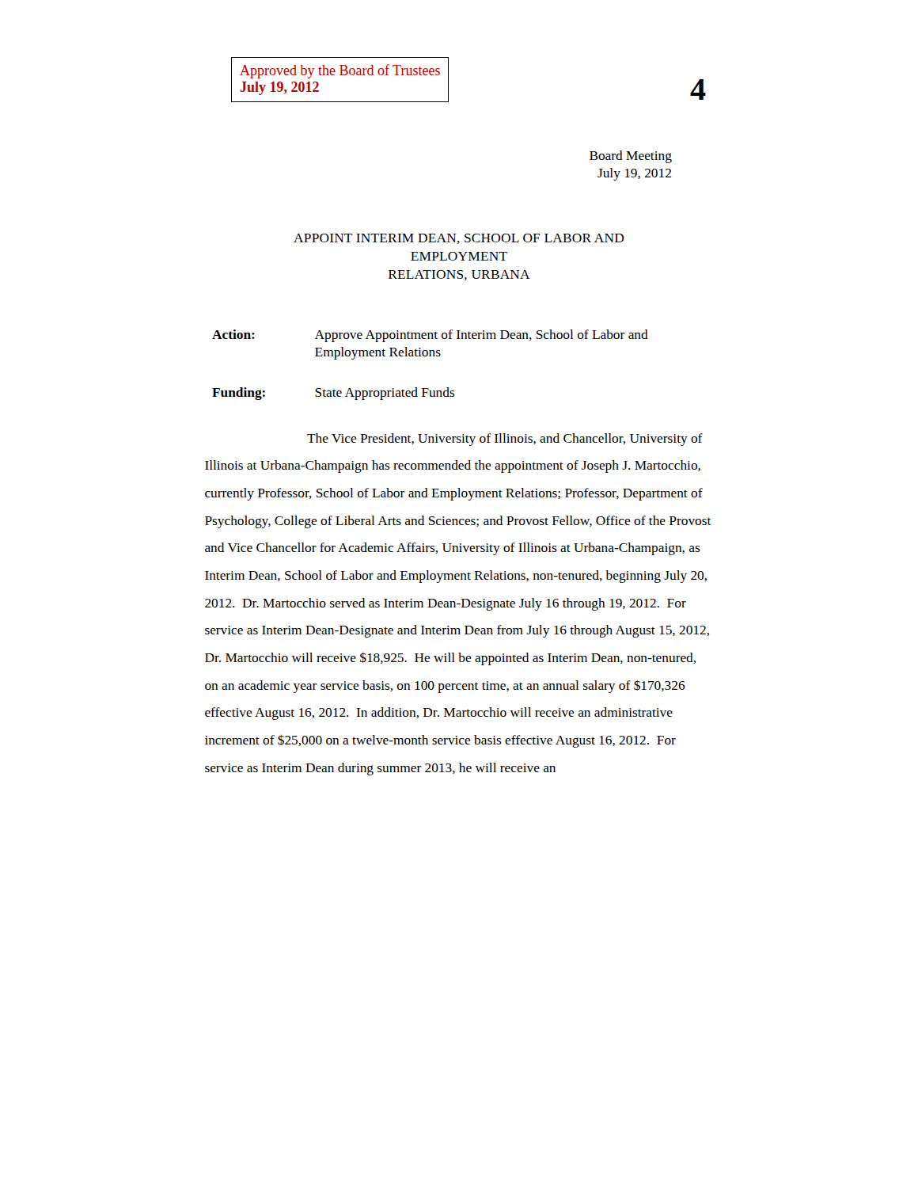Approved by the Board of Trustees
July 19, 2012
4
Board Meeting
July 19, 2012
Appoint Interim Dean, School of Labor and Employment
Relations, Urbana
Action:
Approve Appointment of Interim Dean, School of Labor and
Employment Relations
Funding:
State Appropriated Funds
The Vice President, University of Illinois, and Chancellor, University of Illinois at Urbana-Champaign has recommended the appointment of Joseph J. Martocchio, currently Professor, School of Labor and Employment Relations; Professor, Department of Psychology, College of Liberal Arts and Sciences; and Provost Fellow, Office of the Provost and Vice Chancellor for Academic Affairs, University of Illinois at Urbana-Champaign, as Interim Dean, School of Labor and Employment Relations, non-tenured, beginning July 20, 2012. Dr. Martocchio served as Interim Dean-Designate July 16 through 19, 2012. For service as Interim Dean-Designate and Interim Dean from July 16 through August 15, 2012, Dr. Martocchio will receive $18,925. He will be appointed as Interim Dean, non-tenured, on an academic year service basis, on 100 percent time, at an annual salary of $170,326 effective August 16, 2012. In addition, Dr. Martocchio will receive an administrative increment of $25,000 on a twelve-month service basis effective August 16, 2012. For service as Interim Dean during summer 2013, he will receive an